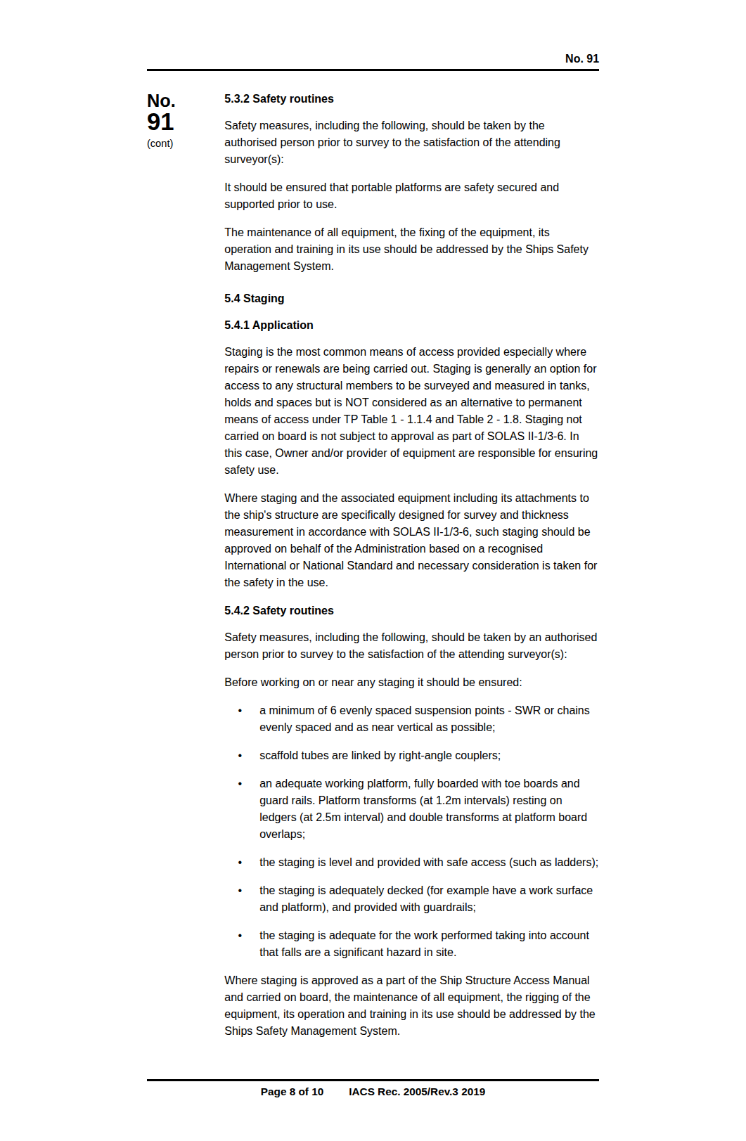No. 91
No. 91 (cont)
5.3.2 Safety routines
Safety measures, including the following, should be taken by the authorised person prior to survey to the satisfaction of the attending surveyor(s):
It should be ensured that portable platforms are safety secured and supported prior to use.
The maintenance of all equipment, the fixing of the equipment, its operation and training in its use should be addressed by the Ships Safety Management System.
5.4 Staging
5.4.1 Application
Staging is the most common means of access provided especially where repairs or renewals are being carried out. Staging is generally an option for access to any structural members to be surveyed and measured in tanks, holds and spaces but is NOT considered as an alternative to permanent means of access under TP Table 1 - 1.1.4 and Table 2 - 1.8. Staging not carried on board is not subject to approval as part of SOLAS II-1/3-6. In this case, Owner and/or provider of equipment are responsible for ensuring safety use.
Where staging and the associated equipment including its attachments to the ship's structure are specifically designed for survey and thickness measurement in accordance with SOLAS II-1/3-6, such staging should be approved on behalf of the Administration based on a recognised International or National Standard and necessary consideration is taken for the safety in the use.
5.4.2 Safety routines
Safety measures, including the following, should be taken by an authorised person prior to survey to the satisfaction of the attending surveyor(s):
Before working on or near any staging it should be ensured:
a minimum of 6 evenly spaced suspension points - SWR or chains evenly spaced and as near vertical as possible;
scaffold tubes are linked by right-angle couplers;
an adequate working platform, fully boarded with toe boards and guard rails. Platform transforms (at 1.2m intervals) resting on ledgers (at 2.5m interval) and double transforms at platform board overlaps;
the staging is level and provided with safe access (such as ladders);
the staging is adequately decked (for example have a work surface and platform), and provided with guardrails;
the staging is adequate for the work performed taking into account that falls are a significant hazard in site.
Where staging is approved as a part of the Ship Structure Access Manual and carried on board, the maintenance of all equipment, the rigging of the equipment, its operation and training in its use should be addressed by the Ships Safety Management System.
Page 8 of 10 IACS Rec. 2005/Rev.3 2019